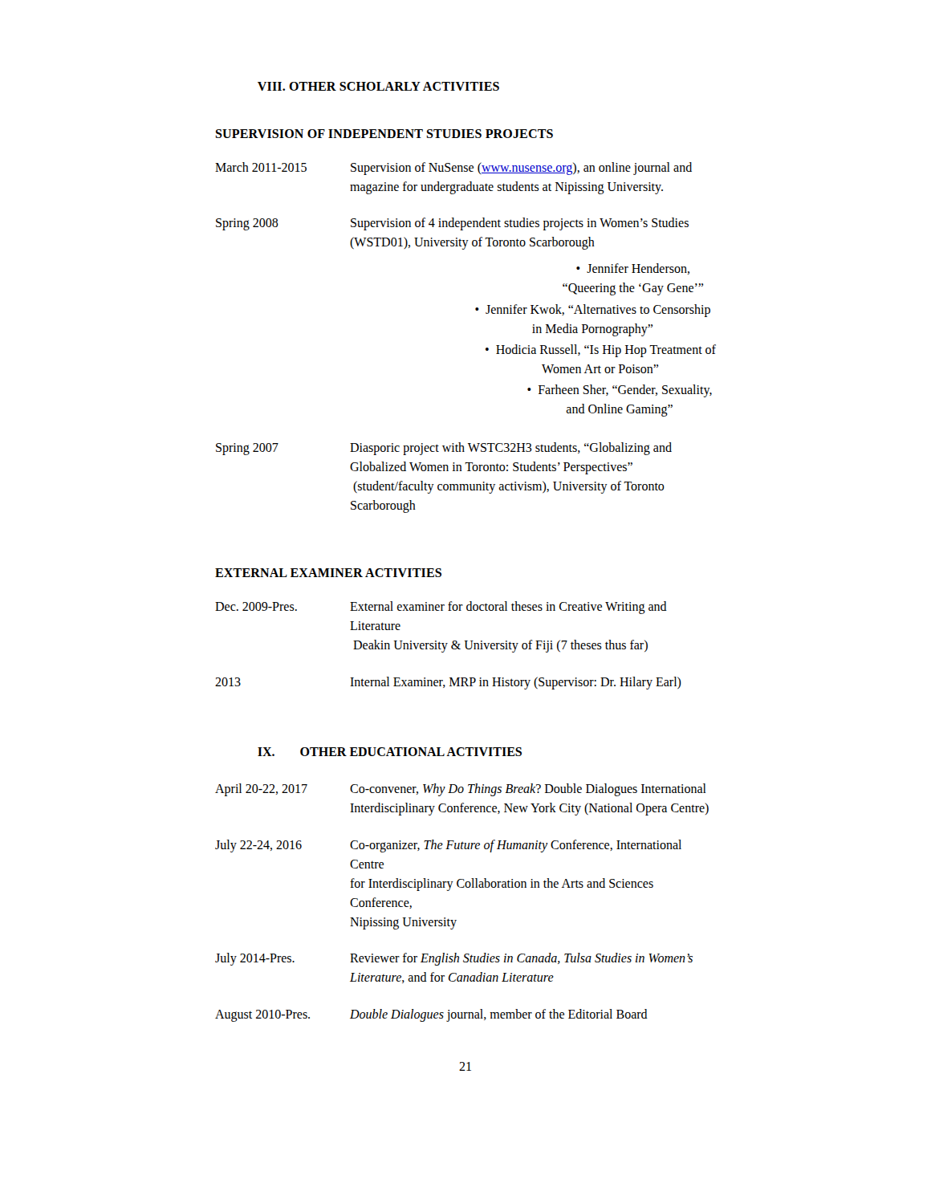VIII. OTHER SCHOLARLY ACTIVITIES
SUPERVISION OF INDEPENDENT STUDIES PROJECTS
| March 2011-2015 | Supervision of NuSense ( www.nusense.org ), an online journal and magazine for undergraduate students at Nipissing University. |
| Spring 2008 | Supervision of 4 independent studies projects in Women’s Studies (WSTD01), University of Toronto Scarborough Jennifer Henderson, “Queering the ‘Gay Gene’” Jennifer Kwok, “Alternatives to Censorship in Media Pornography” Hodicia Russell, “Is Hip Hop Treatment of Women Art or Poison” Farheen Sher, “Gender, Sexuality, and Online Gaming” |
| Spring 2007 | Diasporic project with WSTC32H3 students, “Globalizing and Globalized Women in Toronto: Students’ Perspectives” (student/faculty community activism), University of Toronto Scarborough |
EXTERNAL EXAMINER ACTIVITIES
| Dec. 2009-Pres. | External examiner for doctoral theses in Creative Writing and Literature Deakin University & University of Fiji (7 theses thus far) |
| 2013 | Internal Examiner, MRP in History (Supervisor: Dr. Hilary Earl) |
IX. OTHER EDUCATIONAL ACTIVITIES
| April 20-22, 2017 | Co-convener, Why Do Things Break ? Double Dialogues International Interdisciplinary Conference, New York City (National Opera Centre) |
| July 22-24, 2016 | Co-organizer, The Future of Humanity Conference, International Centre for Interdisciplinary Collaboration in the Arts and Sciences Conference, Nipissing University |
| July 2014-Pres. | Reviewer for English Studies in Canada, Tulsa Studies in Women’s Literature , and for Canadian Literature |
| August 2010-Pres. | Double Dialogues journal, member of the Editorial Board |
21